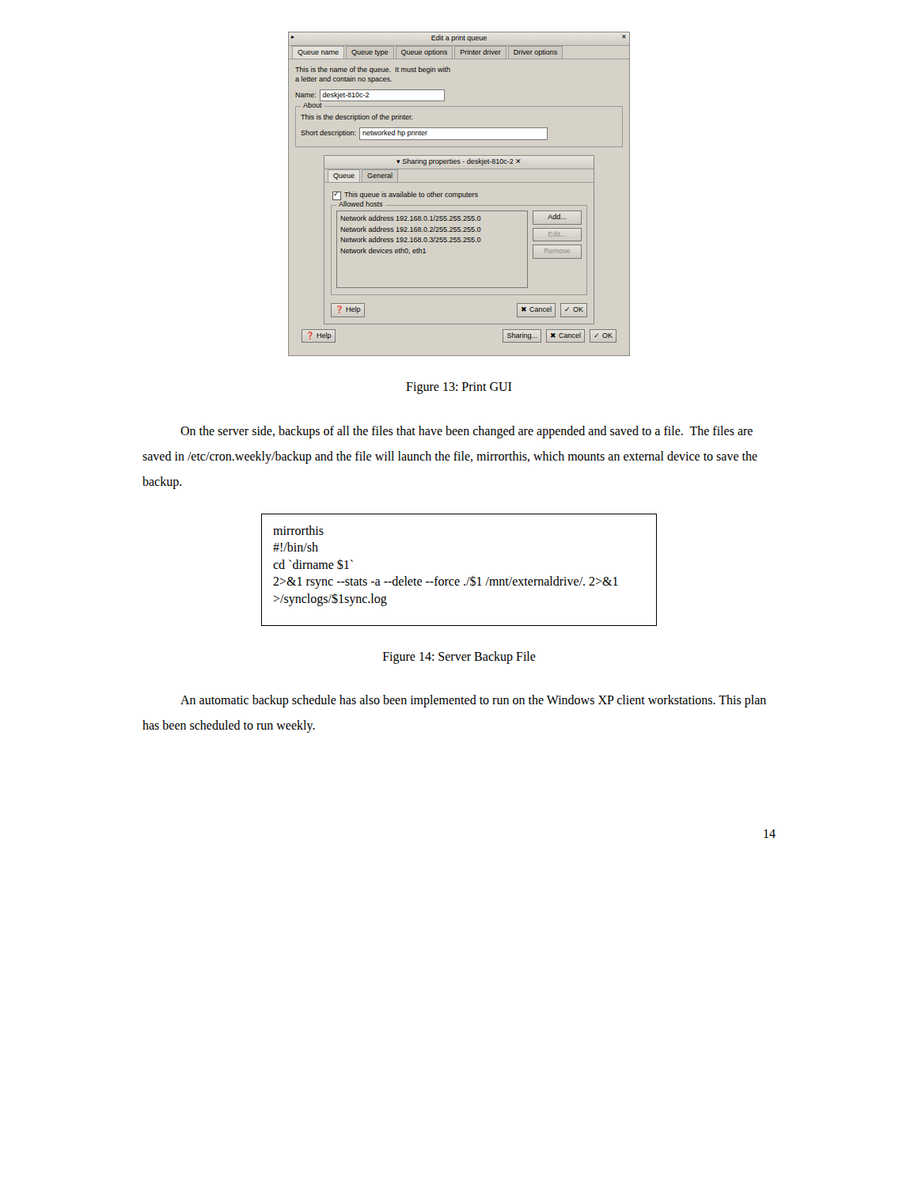▸ Edit a print queue ✕
Queue name
Queue type
Queue options
Printer driver
Driver options
This is the name of the queue. It must begin with
a letter and contain no spaces.
Name: deskjet-810c-2
About
This is the description of the printer.
Short description: networked hp printer
▾ Sharing properties - deskjet-810c-2 ✕
Queue
General
This queue is available to other computers
Allowed hosts
Network address 192.168.0.1/255.255.255.0
Network address 192.168.0.2/255.255.255.0
Network address 192.168.0.3/255.255.255.0
Network devices eth0, eth1
Add...
Edit...
Remove
❓Help
✖Cancel
✓OK
❓Help
Sharing...
✖Cancel
✓OK
Figure 13: Print GUI
On the server side, backups of all the files that have been changed are appended and saved to a file. The files are saved in /etc/cron.weekly/backup and the file will launch the file, mirrorthis, which mounts an external device to save the backup.
mirrorthis
#!/bin/sh
cd `dirname $1`
2>&1 rsync --stats -a --delete --force ./$1 /mnt/externaldrive/. 2>&1 >/synclogs/$1sync.log
Figure 14: Server Backup File
An automatic backup schedule has also been implemented to run on the Windows XP client workstations. This plan has been scheduled to run weekly.
14